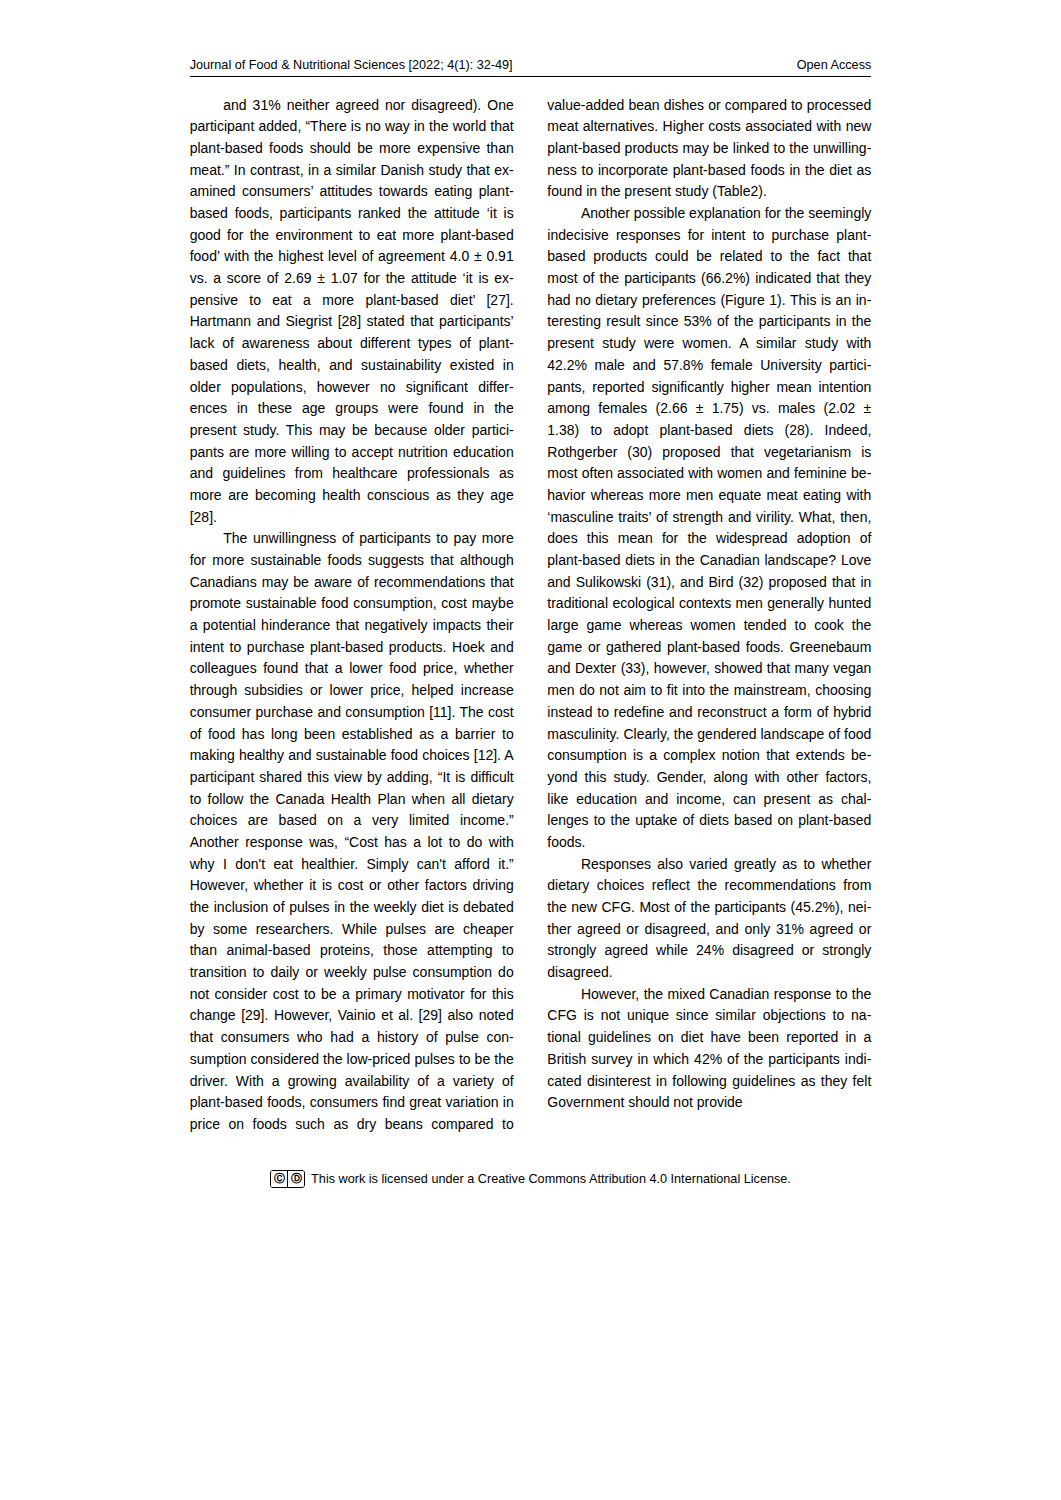Journal of Food & Nutritional Sciences [2022; 4(1): 32-49]
Open Access
and 31% neither agreed nor disagreed). One participant added, “There is no way in the world that plant-based foods should be more expensive than meat.” In contrast, in a similar Danish study that examined consumers’ attitudes towards eating plant-based foods, participants ranked the attitude ‘it is good for the environment to eat more plant-based food’ with the highest level of agreement 4.0 ± 0.91 vs. a score of 2.69 ± 1.07 for the attitude ‘it is expensive to eat a more plant-based diet’ [27]. Hartmann and Siegrist [28] stated that participants’ lack of awareness about different types of plant-based diets, health, and sustainability existed in older populations, however no significant differences in these age groups were found in the present study. This may be because older participants are more willing to accept nutrition education and guidelines from healthcare professionals as more are becoming health conscious as they age [28].
The unwillingness of participants to pay more for more sustainable foods suggests that although Canadians may be aware of recommendations that promote sustainable food consumption, cost maybe a potential hinderance that negatively impacts their intent to purchase plant-based products. Hoek and colleagues found that a lower food price, whether through subsidies or lower price, helped increase consumer purchase and consumption [11]. The cost of food has long been established as a barrier to making healthy and sustainable food choices [12]. A participant shared this view by adding, “It is difficult to follow the Canada Health Plan when all dietary choices are based on a very limited income.” Another response was, “Cost has a lot to do with why I don't eat healthier. Simply can't afford it.” However, whether it is cost or other factors driving the inclusion of pulses in the weekly diet is debated by some researchers. While pulses are cheaper than animal-based proteins, those attempting to transition to daily or weekly pulse consumption do not consider cost to be a primary motivator for this change [29]. However, Vainio et al. [29] also noted that consumers who had a history of pulse consumption considered the low-priced pulses to be the driver. With a growing availability of a variety of plant-based foods, consumers find great variation in price on foods such as dry beans compared to value-added bean dishes or compared to processed meat alternatives. Higher costs associated with new plant-based products may be linked to the unwillingness to incorporate plant-based foods in the diet as found in the present study (Table2).
Another possible explanation for the seemingly indecisive responses for intent to purchase plant-based products could be related to the fact that most of the participants (66.2%) indicated that they had no dietary preferences (Figure 1). This is an interesting result since 53% of the participants in the present study were women. A similar study with 42.2% male and 57.8% female University participants, reported significantly higher mean intention among females (2.66 ± 1.75) vs. males (2.02 ± 1.38) to adopt plant-based diets (28). Indeed, Rothgerber (30) proposed that vegetarianism is most often associated with women and feminine behavior whereas more men equate meat eating with ‘masculine traits’ of strength and virility. What, then, does this mean for the widespread adoption of plant-based diets in the Canadian landscape? Love and Sulikowski (31), and Bird (32) proposed that in traditional ecological contexts men generally hunted large game whereas women tended to cook the game or gathered plant-based foods. Greenebaum and Dexter (33), however, showed that many vegan men do not aim to fit into the mainstream, choosing instead to redefine and reconstruct a form of hybrid masculinity. Clearly, the gendered landscape of food consumption is a complex notion that extends beyond this study. Gender, along with other factors, like education and income, can present as challenges to the uptake of diets based on plant-based foods.
Responses also varied greatly as to whether dietary choices reflect the recommendations from the new CFG. Most of the participants (45.2%), neither agreed or disagreed, and only 31% agreed or strongly agreed while 24% disagreed or strongly disagreed.
However, the mixed Canadian response to the CFG is not unique since similar objections to national guidelines on diet have been reported in a British survey in which 42% of the participants indicated disinterest in following guidelines as they felt Government should not provide
ⒸⒹ This work is licensed under a Creative Commons Attribution 4.0 International License.